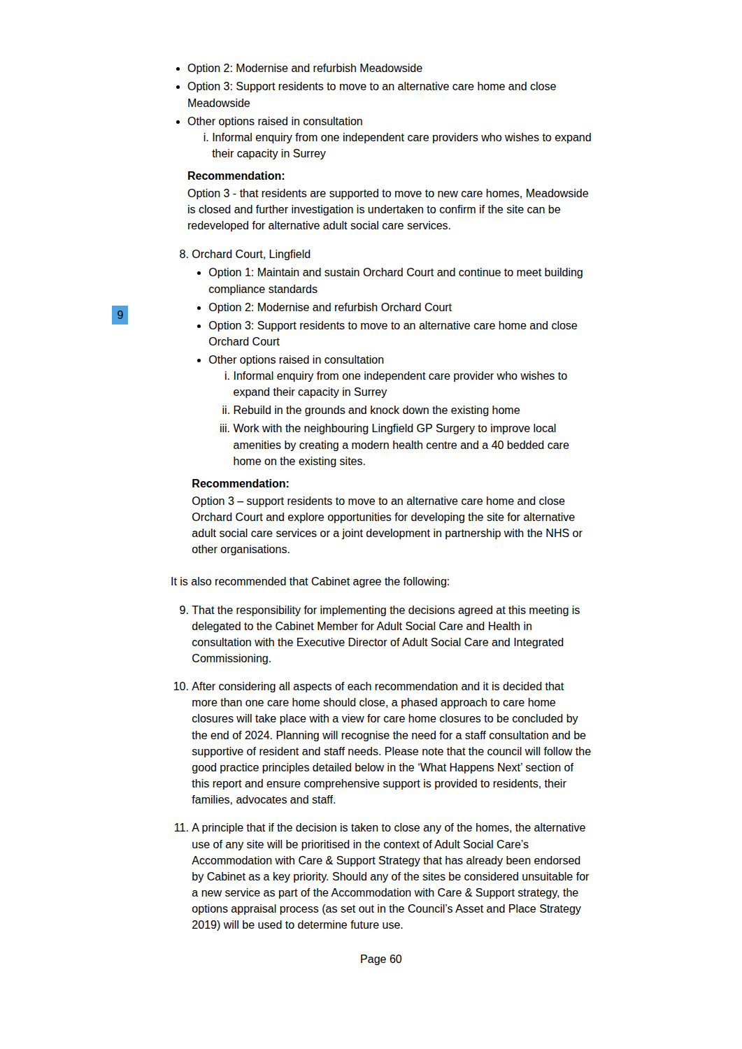9
Option 2: Modernise and refurbish Meadowside
Option 3: Support residents to move to an alternative care home and close Meadowside
Other options raised in consultation
Informal enquiry from one independent care providers who wishes to expand their capacity in Surrey
Recommendation:
Option 3 - that residents are supported to move to new care homes, Meadowside is closed and further investigation is undertaken to confirm if the site can be redeveloped for alternative adult social care services.
Orchard Court, Lingfield
Option 1: Maintain and sustain Orchard Court and continue to meet building compliance standards
Option 2: Modernise and refurbish Orchard Court
Option 3: Support residents to move to an alternative care home and close Orchard Court
Other options raised in consultation
Informal enquiry from one independent care provider who wishes to expand their capacity in Surrey
Rebuild in the grounds and knock down the existing home
Work with the neighbouring Lingfield GP Surgery to improve local amenities by creating a modern health centre and a 40 bedded care home on the existing sites.
Recommendation:
Option 3 – support residents to move to an alternative care home and close Orchard Court and explore opportunities for developing the site for alternative adult social care services or a joint development in partnership with the NHS or other organisations.
It is also recommended that Cabinet agree the following:
That the responsibility for implementing the decisions agreed at this meeting is delegated to the Cabinet Member for Adult Social Care and Health in consultation with the Executive Director of Adult Social Care and Integrated Commissioning.
After considering all aspects of each recommendation and it is decided that more than one care home should close, a phased approach to care home closures will take place with a view for care home closures to be concluded by the end of 2024. Planning will recognise the need for a staff consultation and be supportive of resident and staff needs. Please note that the council will follow the good practice principles detailed below in the ‘What Happens Next’ section of this report and ensure comprehensive support is provided to residents, their families, advocates and staff.
A principle that if the decision is taken to close any of the homes, the alternative use of any site will be prioritised in the context of Adult Social Care’s Accommodation with Care & Support Strategy that has already been endorsed by Cabinet as a key priority. Should any of the sites be considered unsuitable for a new service as part of the Accommodation with Care & Support strategy, the options appraisal process (as set out in the Council’s Asset and Place Strategy 2019) will be used to determine future use.
Page 60